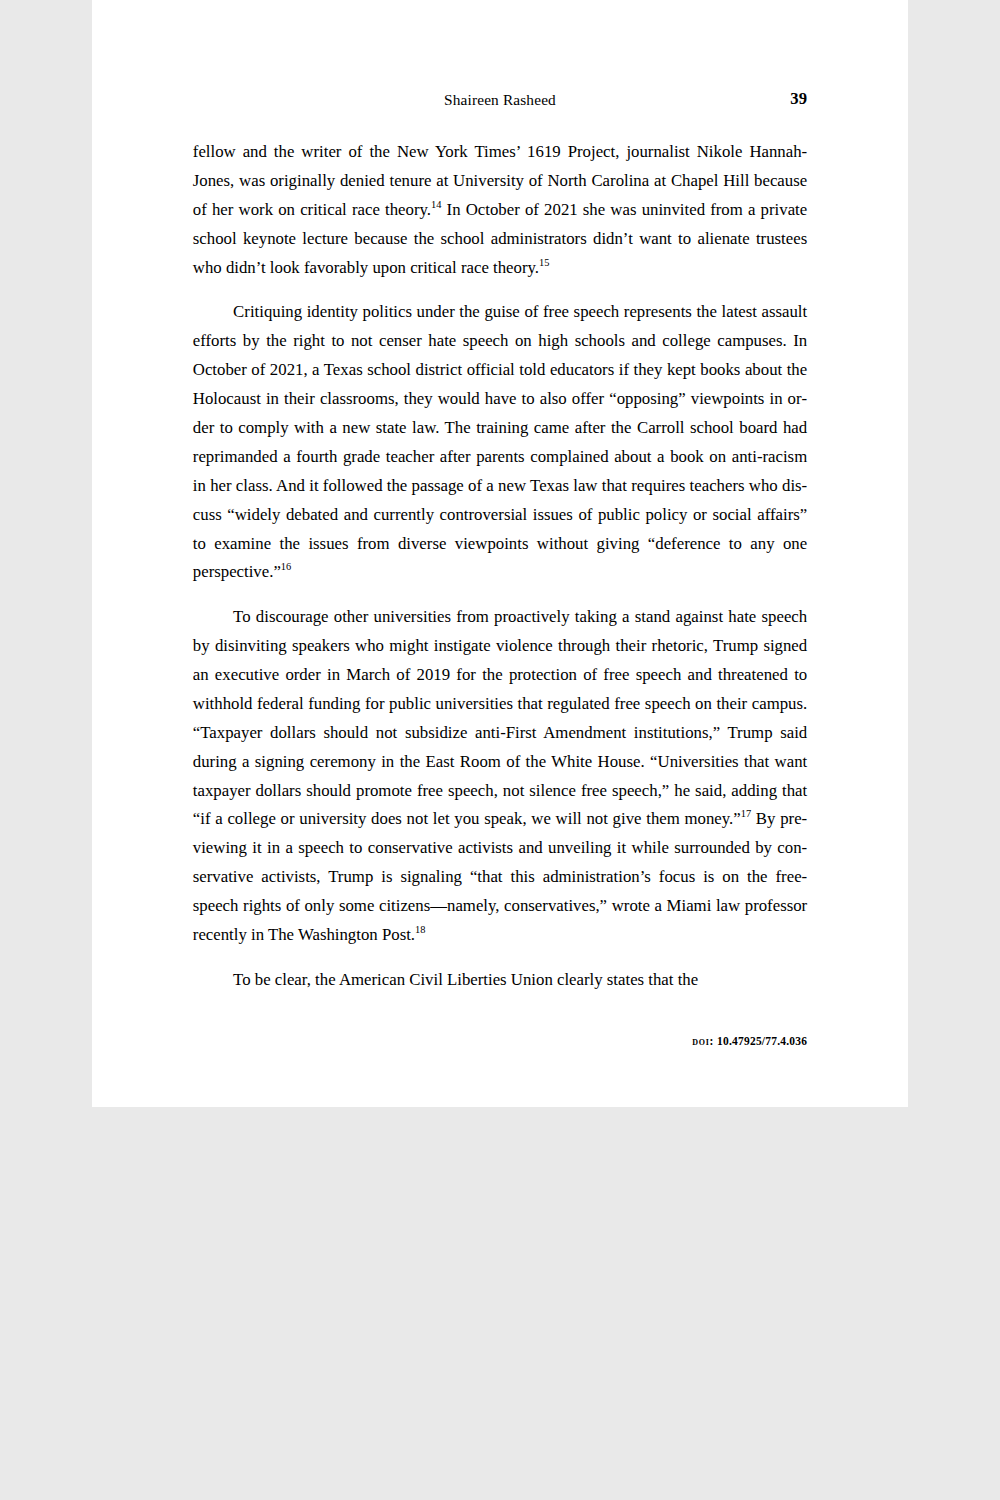Shaireen Rasheed 39
fellow and the writer of the New York Times’ 1619 Project, journalist Nikole Hannah-Jones, was originally denied tenure at University of North Carolina at Chapel Hill because of her work on critical race theory.14 In October of 2021 she was uninvited from a private school keynote lecture because the school administrators didn’t want to alienate trustees who didn’t look favorably upon critical race theory.15
Critiquing identity politics under the guise of free speech represents the latest assault efforts by the right to not censer hate speech on high schools and college campuses. In October of 2021, a Texas school district official told educators if they kept books about the Holocaust in their classrooms, they would have to also offer “opposing” viewpoints in order to comply with a new state law. The training came after the Carroll school board had reprimanded a fourth grade teacher after parents complained about a book on anti-racism in her class. And it followed the passage of a new Texas law that requires teachers who discuss “widely debated and currently controversial issues of public policy or social affairs” to examine the issues from diverse viewpoints without giving “deference to any one perspective.”16
To discourage other universities from proactively taking a stand against hate speech by disinviting speakers who might instigate violence through their rhetoric, Trump signed an executive order in March of 2019 for the protection of free speech and threatened to withhold federal funding for public universities that regulated free speech on their campus. “Taxpayer dollars should not subsidize anti-First Amendment institutions,” Trump said during a signing ceremony in the East Room of the White House. “Universities that want taxpayer dollars should promote free speech, not silence free speech,” he said, adding that “if a college or university does not let you speak, we will not give them money.”17 By previewing it in a speech to conservative activists and unveiling it while surrounded by conservative activists, Trump is signaling “that this administration’s focus is on the free-speech rights of only some citizens—namely, conservatives,” wrote a Miami law professor recently in The Washington Post.18
To be clear, the American Civil Liberties Union clearly states that the
doi: 10.47925/77.4.036